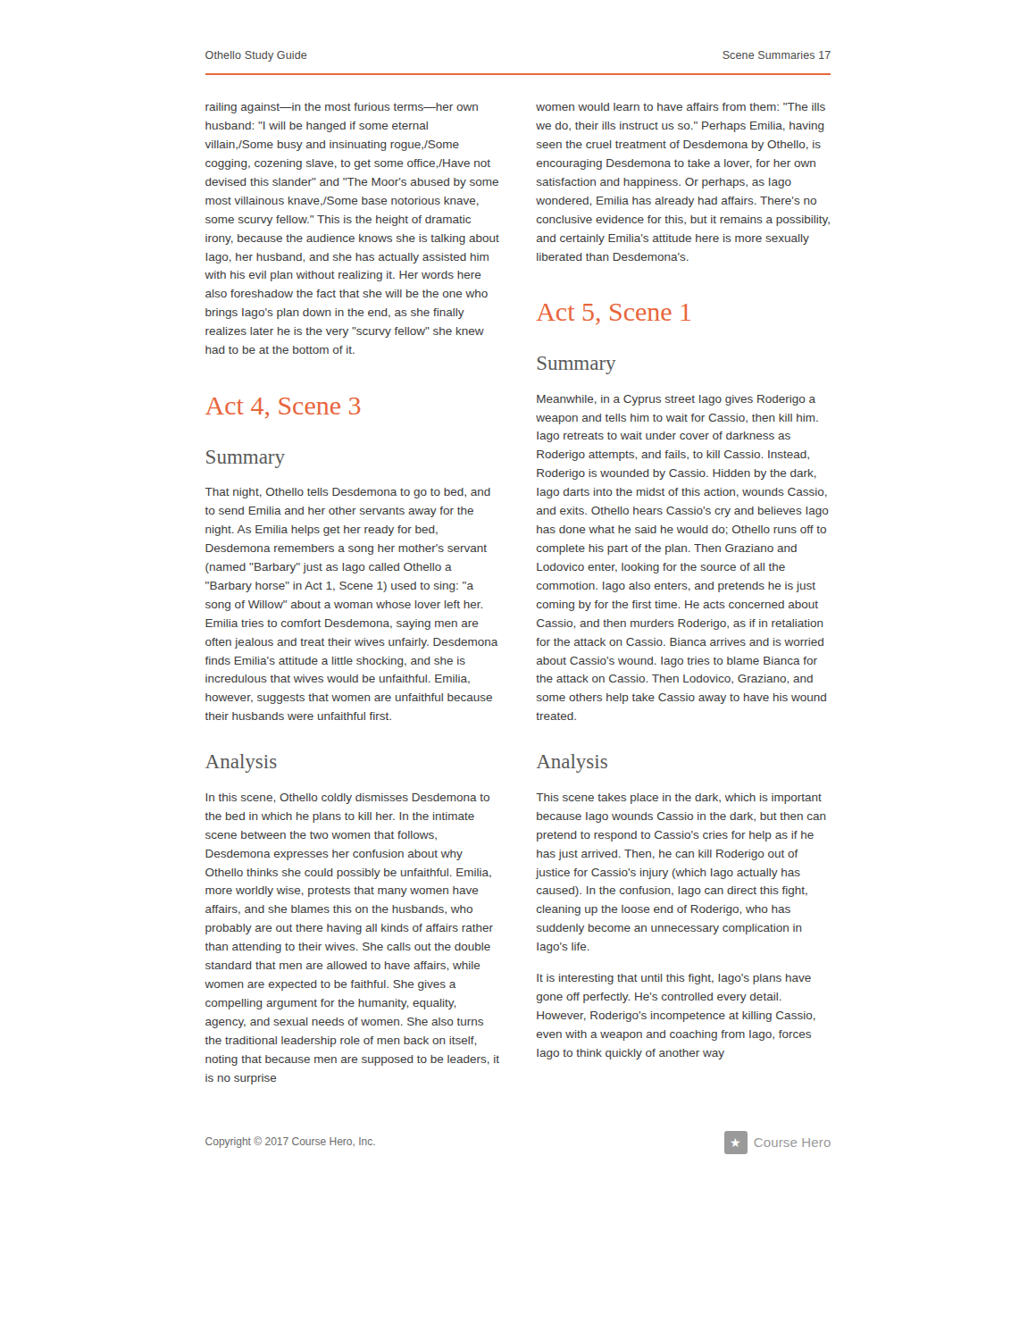Othello Study Guide
Scene Summaries 17
railing against—in the most furious terms—her own husband: "I will be hanged if some eternal villain,/Some busy and insinuating rogue,/Some cogging, cozening slave, to get some office,/Have not devised this slander" and "The Moor's abused by some most villainous knave,/Some base notorious knave, some scurvy fellow." This is the height of dramatic irony, because the audience knows she is talking about Iago, her husband, and she has actually assisted him with his evil plan without realizing it. Her words here also foreshadow the fact that she will be the one who brings Iago's plan down in the end, as she finally realizes later he is the very "scurvy fellow" she knew had to be at the bottom of it.
Act 4, Scene 3
Summary
That night, Othello tells Desdemona to go to bed, and to send Emilia and her other servants away for the night. As Emilia helps get her ready for bed, Desdemona remembers a song her mother's servant (named "Barbary" just as Iago called Othello a "Barbary horse" in Act 1, Scene 1) used to sing: "a song of Willow" about a woman whose lover left her. Emilia tries to comfort Desdemona, saying men are often jealous and treat their wives unfairly. Desdemona finds Emilia's attitude a little shocking, and she is incredulous that wives would be unfaithful. Emilia, however, suggests that women are unfaithful because their husbands were unfaithful first.
Analysis
In this scene, Othello coldly dismisses Desdemona to the bed in which he plans to kill her. In the intimate scene between the two women that follows, Desdemona expresses her confusion about why Othello thinks she could possibly be unfaithful. Emilia, more worldly wise, protests that many women have affairs, and she blames this on the husbands, who probably are out there having all kinds of affairs rather than attending to their wives. She calls out the double standard that men are allowed to have affairs, while women are expected to be faithful. She gives a compelling argument for the humanity, equality, agency, and sexual needs of women. She also turns the traditional leadership role of men back on itself, noting that because men are supposed to be leaders, it is no surprise
women would learn to have affairs from them: "The ills we do, their ills instruct us so." Perhaps Emilia, having seen the cruel treatment of Desdemona by Othello, is encouraging Desdemona to take a lover, for her own satisfaction and happiness. Or perhaps, as Iago wondered, Emilia has already had affairs. There's no conclusive evidence for this, but it remains a possibility, and certainly Emilia's attitude here is more sexually liberated than Desdemona's.
Act 5, Scene 1
Summary
Meanwhile, in a Cyprus street Iago gives Roderigo a weapon and tells him to wait for Cassio, then kill him. Iago retreats to wait under cover of darkness as Roderigo attempts, and fails, to kill Cassio. Instead, Roderigo is wounded by Cassio. Hidden by the dark, Iago darts into the midst of this action, wounds Cassio, and exits. Othello hears Cassio's cry and believes Iago has done what he said he would do; Othello runs off to complete his part of the plan. Then Graziano and Lodovico enter, looking for the source of all the commotion. Iago also enters, and pretends he is just coming by for the first time. He acts concerned about Cassio, and then murders Roderigo, as if in retaliation for the attack on Cassio. Bianca arrives and is worried about Cassio's wound. Iago tries to blame Bianca for the attack on Cassio. Then Lodovico, Graziano, and some others help take Cassio away to have his wound treated.
Analysis
This scene takes place in the dark, which is important because Iago wounds Cassio in the dark, but then can pretend to respond to Cassio's cries for help as if he has just arrived. Then, he can kill Roderigo out of justice for Cassio's injury (which Iago actually has caused). In the confusion, Iago can direct this fight, cleaning up the loose end of Roderigo, who has suddenly become an unnecessary complication in Iago's life.
It is interesting that until this fight, Iago's plans have gone off perfectly. He's controlled every detail. However, Roderigo's incompetence at killing Cassio, even with a weapon and coaching from Iago, forces Iago to think quickly of another way
Copyright © 2017 Course Hero, Inc.
★Course Hero